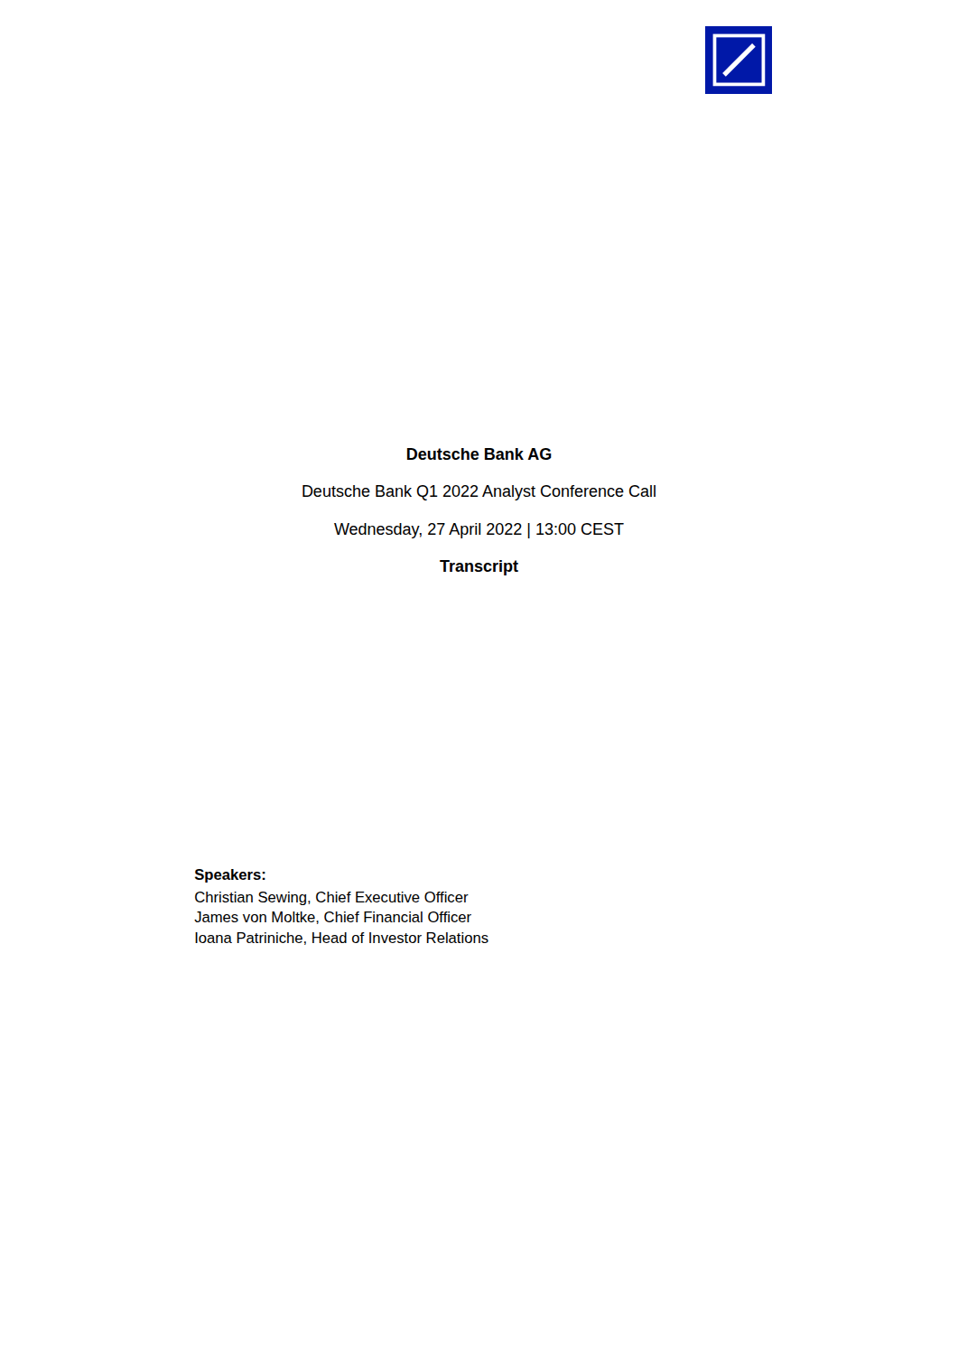Deutsche Bank AG
Deutsche Bank Q1 2022 Analyst Conference Call
Wednesday, 27 April 2022 | 13:00 CEST
Transcript
Speakers:
Christian Sewing, Chief Executive Officer
James von Moltke, Chief Financial Officer
Ioana Patriniche, Head of Investor Relations